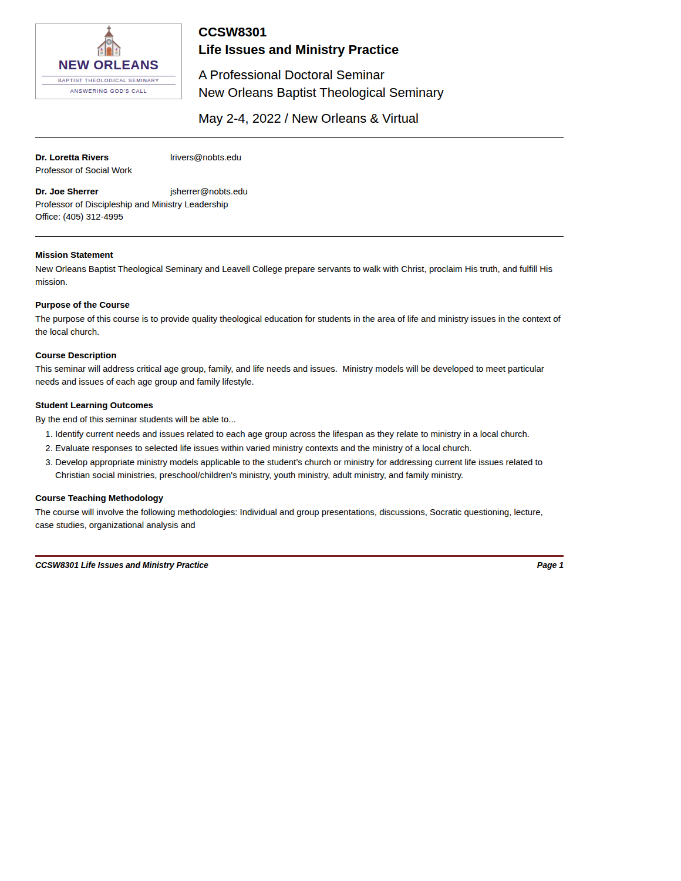⛪
NEW ORLEANS
BAPTIST THEOLOGICAL SEMINARY
ANSWERING GOD'S CALL
CCSW8301
Life Issues and Ministry Practice
A Professional Doctoral Seminar
New Orleans Baptist Theological Seminary
May 2-4, 2022 / New Orleans & Virtual
Dr. Loretta Riverslrivers@nobts.edu
Professor of Social Work
Dr. Joe Sherrerjsherrer@nobts.edu
Professor of Discipleship and Ministry Leadership
Office: (405) 312-4995
Mission Statement
New Orleans Baptist Theological Seminary and Leavell College prepare servants to walk with Christ, proclaim His truth, and fulfill His mission.
Purpose of the Course
The purpose of this course is to provide quality theological education for students in the area of life and ministry issues in the context of the local church.
Course Description
This seminar will address critical age group, family, and life needs and issues. Ministry models will be developed to meet particular needs and issues of each age group and family lifestyle.
Student Learning Outcomes
By the end of this seminar students will be able to...
Identify current needs and issues related to each age group across the lifespan as they relate to ministry in a local church.
Evaluate responses to selected life issues within varied ministry contexts and the ministry of a local church.
Develop appropriate ministry models applicable to the student’s church or ministry for addressing current life issues related to Christian social ministries, preschool/children's ministry, youth ministry, adult ministry, and family ministry.
Course Teaching Methodology
The course will involve the following methodologies: Individual and group presentations, discussions, Socratic questioning, lecture, case studies, organizational analysis and
CCSW8301 Life Issues and Ministry Practice
Page 1